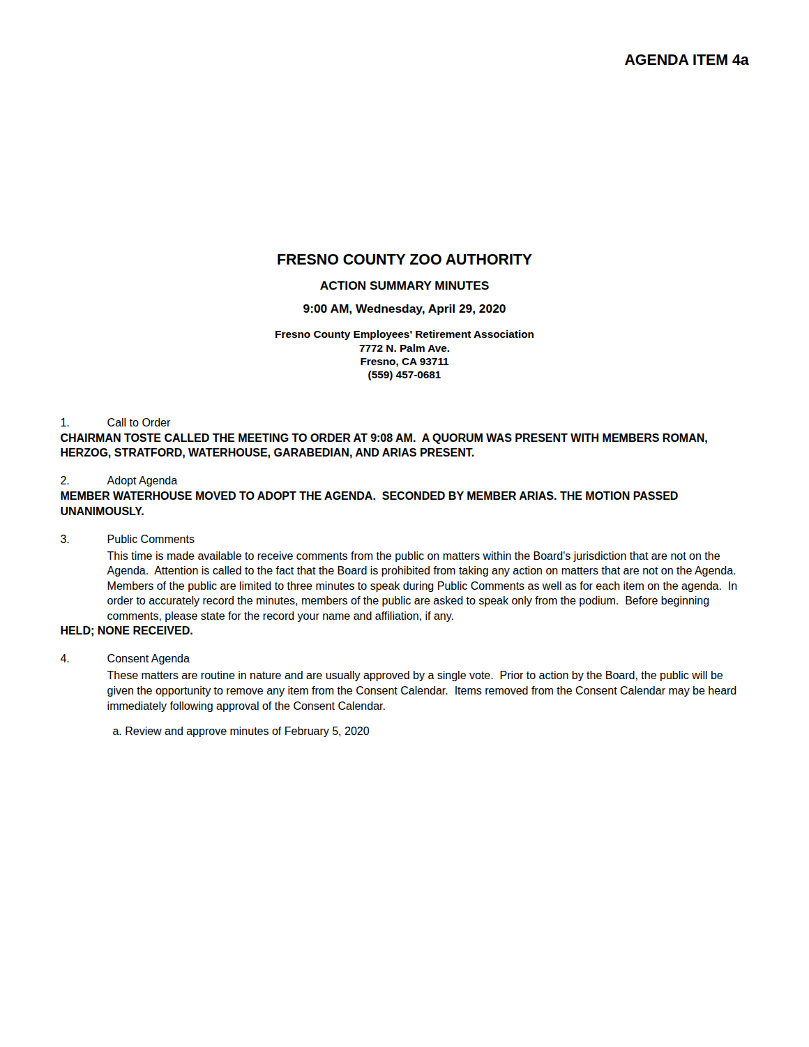AGENDA ITEM 4a
FRESNO COUNTY ZOO AUTHORITY
ACTION SUMMARY MINUTES
9:00 AM, Wednesday, April 29, 2020
Fresno County Employees' Retirement Association
7772 N. Palm Ave.
Fresno, CA 93711
(559) 457-0681
Call to Order CHAIRMAN TOSTE CALLED THE MEETING TO ORDER AT 9:08 AM. A QUORUM WAS PRESENT WITH MEMBERS ROMAN, HERZOG, STRATFORD, WATERHOUSE, GARABEDIAN, AND ARIAS PRESENT.
Adopt Agenda MEMBER WATERHOUSE MOVED TO ADOPT THE AGENDA. SECONDED BY MEMBER ARIAS. THE MOTION PASSED UNANIMOUSLY.
Public Comments This time is made available to receive comments from the public on matters within the Board's jurisdiction that are not on the Agenda. Attention is called to the fact that the Board is prohibited from taking any action on matters that are not on the Agenda. Members of the public are limited to three minutes to speak during Public Comments as well as for each item on the agenda. In order to accurately record the minutes, members of the public are asked to speak only from the podium. Before beginning comments, please state for the record your name and affiliation, if any. HELD; NONE RECEIVED.
Consent Agenda These matters are routine in nature and are usually approved by a single vote. Prior to action by the Board, the public will be given the opportunity to remove any item from the Consent Calendar. Items removed from the Consent Calendar may be heard immediately following approval of the Consent Calendar.
Review and approve minutes of February 5, 2020